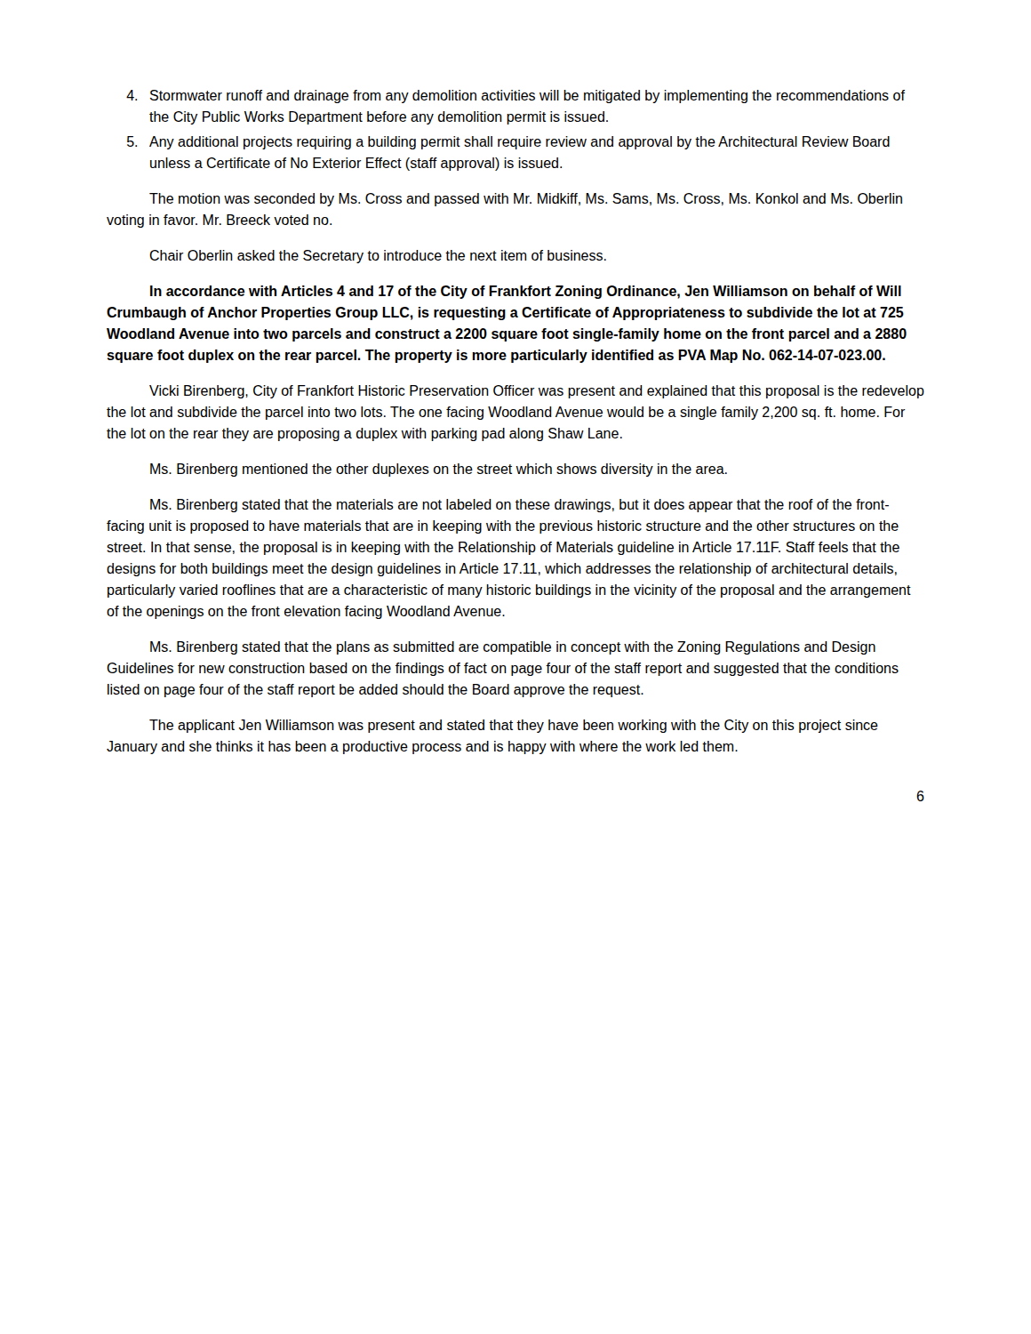Stormwater runoff and drainage from any demolition activities will be mitigated by implementing the recommendations of the City Public Works Department before any demolition permit is issued.
Any additional projects requiring a building permit shall require review and approval by the Architectural Review Board unless a Certificate of No Exterior Effect (staff approval) is issued.
The motion was seconded by Ms. Cross and passed with Mr. Midkiff, Ms. Sams, Ms. Cross, Ms. Konkol and Ms. Oberlin voting in favor. Mr. Breeck voted no.
Chair Oberlin asked the Secretary to introduce the next item of business.
In accordance with Articles 4 and 17 of the City of Frankfort Zoning Ordinance, Jen Williamson on behalf of Will Crumbaugh of Anchor Properties Group LLC, is requesting a Certificate of Appropriateness to subdivide the lot at 725 Woodland Avenue into two parcels and construct a 2200 square foot single-family home on the front parcel and a 2880 square foot duplex on the rear parcel. The property is more particularly identified as PVA Map No. 062-14-07-023.00.
Vicki Birenberg, City of Frankfort Historic Preservation Officer was present and explained that this proposal is the redevelop the lot and subdivide the parcel into two lots. The one facing Woodland Avenue would be a single family 2,200 sq. ft. home. For the lot on the rear they are proposing a duplex with parking pad along Shaw Lane.
Ms. Birenberg mentioned the other duplexes on the street which shows diversity in the area.
Ms. Birenberg stated that the materials are not labeled on these drawings, but it does appear that the roof of the front-facing unit is proposed to have materials that are in keeping with the previous historic structure and the other structures on the street. In that sense, the proposal is in keeping with the Relationship of Materials guideline in Article 17.11F. Staff feels that the designs for both buildings meet the design guidelines in Article 17.11, which addresses the relationship of architectural details, particularly varied rooflines that are a characteristic of many historic buildings in the vicinity of the proposal and the arrangement of the openings on the front elevation facing Woodland Avenue.
Ms. Birenberg stated that the plans as submitted are compatible in concept with the Zoning Regulations and Design Guidelines for new construction based on the findings of fact on page four of the staff report and suggested that the conditions listed on page four of the staff report be added should the Board approve the request.
The applicant Jen Williamson was present and stated that they have been working with the City on this project since January and she thinks it has been a productive process and is happy with where the work led them.
6